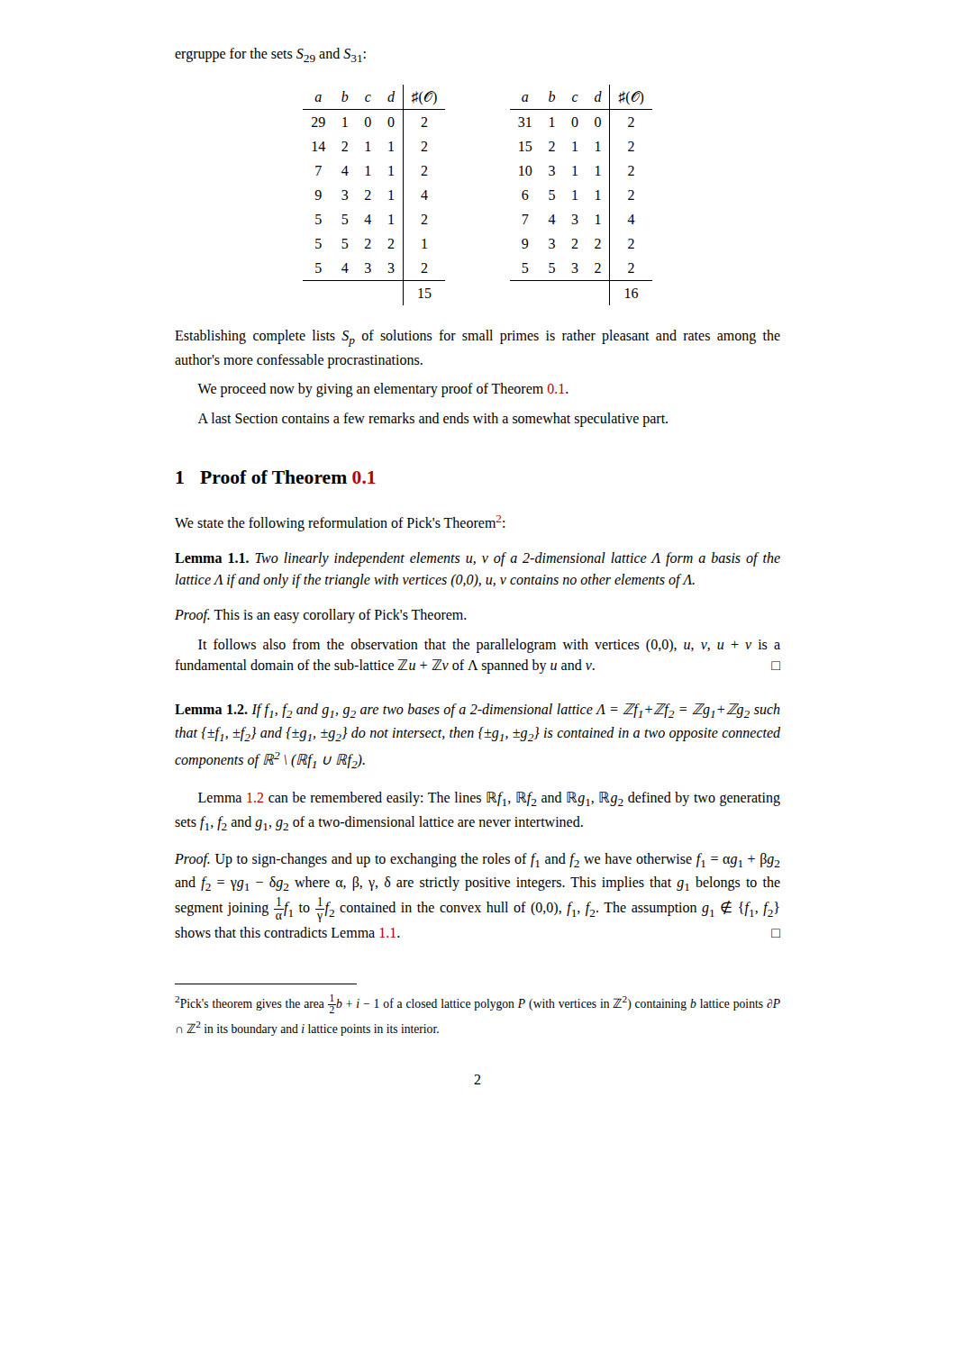ergruppe for the sets S29 and S31:
| a | b | c | d | ♯(𝒪) |
| --- | --- | --- | --- | --- |
| 29 | 1 | 0 | 0 | 2 |
| 14 | 2 | 1 | 1 | 2 |
| 7 | 4 | 1 | 1 | 2 |
| 9 | 3 | 2 | 1 | 4 |
| 5 | 5 | 4 | 1 | 2 |
| 5 | 5 | 2 | 2 | 1 |
| 5 | 4 | 3 | 3 | 2 |
| | | | | 15 |
| a | b | c | d | ♯(𝒪) |
| --- | --- | --- | --- | --- |
| 31 | 1 | 0 | 0 | 2 |
| 15 | 2 | 1 | 1 | 2 |
| 10 | 3 | 1 | 1 | 2 |
| 6 | 5 | 1 | 1 | 2 |
| 7 | 4 | 3 | 1 | 4 |
| 9 | 3 | 2 | 2 | 2 |
| 5 | 5 | 3 | 2 | 2 |
| | | | | 16 |
Establishing complete lists Sp of solutions for small primes is rather pleasant and rates among the author's more confessable procrastinations.
We proceed now by giving an elementary proof of Theorem 0.1.
A last Section contains a few remarks and ends with a somewhat speculative part.
1 Proof of Theorem 0.1
We state the following reformulation of Pick's Theorem2:
Lemma 1.1. Two linearly independent elements u, v of a 2-dimensional lattice Λ form a basis of the lattice Λ if and only if the triangle with vertices (0,0), u, v contains no other elements of Λ.
Proof. This is an easy corollary of Pick's Theorem.
It follows also from the observation that the parallelogram with vertices (0,0), u, v, u + v is a fundamental domain of the sub-lattice ℤu + ℤv of Λ spanned by u and v. □
Lemma 1.2. If f1, f2 and g1, g2 are two bases of a 2-dimensional lattice Λ = ℤf1+ℤf2 = ℤg1+ℤg2 such that {±f1, ±f2} and {±g1, ±g2} do not intersect, then {±g1, ±g2} is contained in a two opposite connected components of ℝ2 \ (ℝf1 ∪ ℝf2).
Lemma 1.2 can be remembered easily: The lines ℝf1, ℝf2 and ℝg1, ℝg2 defined by two generating sets f1, f2 and g1, g2 of a two-dimensional lattice are never intertwined.
Proof. Up to sign-changes and up to exchanging the roles of f1 and f2 we have otherwise f1 = αg1 + βg2 and f2 = γg1 − δg2 where α, β, γ, δ are strictly positive integers. This implies that g1 belongs to the segment joining 1 α f1 to 1 γ f2 contained in the convex hull of (0,0), f1, f2. The assumption g1 ∉ {f1, f2} shows that this contradicts Lemma 1.1. □
2Pick's theorem gives the area 12 b + i − 1 of a closed lattice polygon P (with vertices in ℤ2) containing b lattice points ∂P ∩ ℤ2 in its boundary and i lattice points in its interior.
2